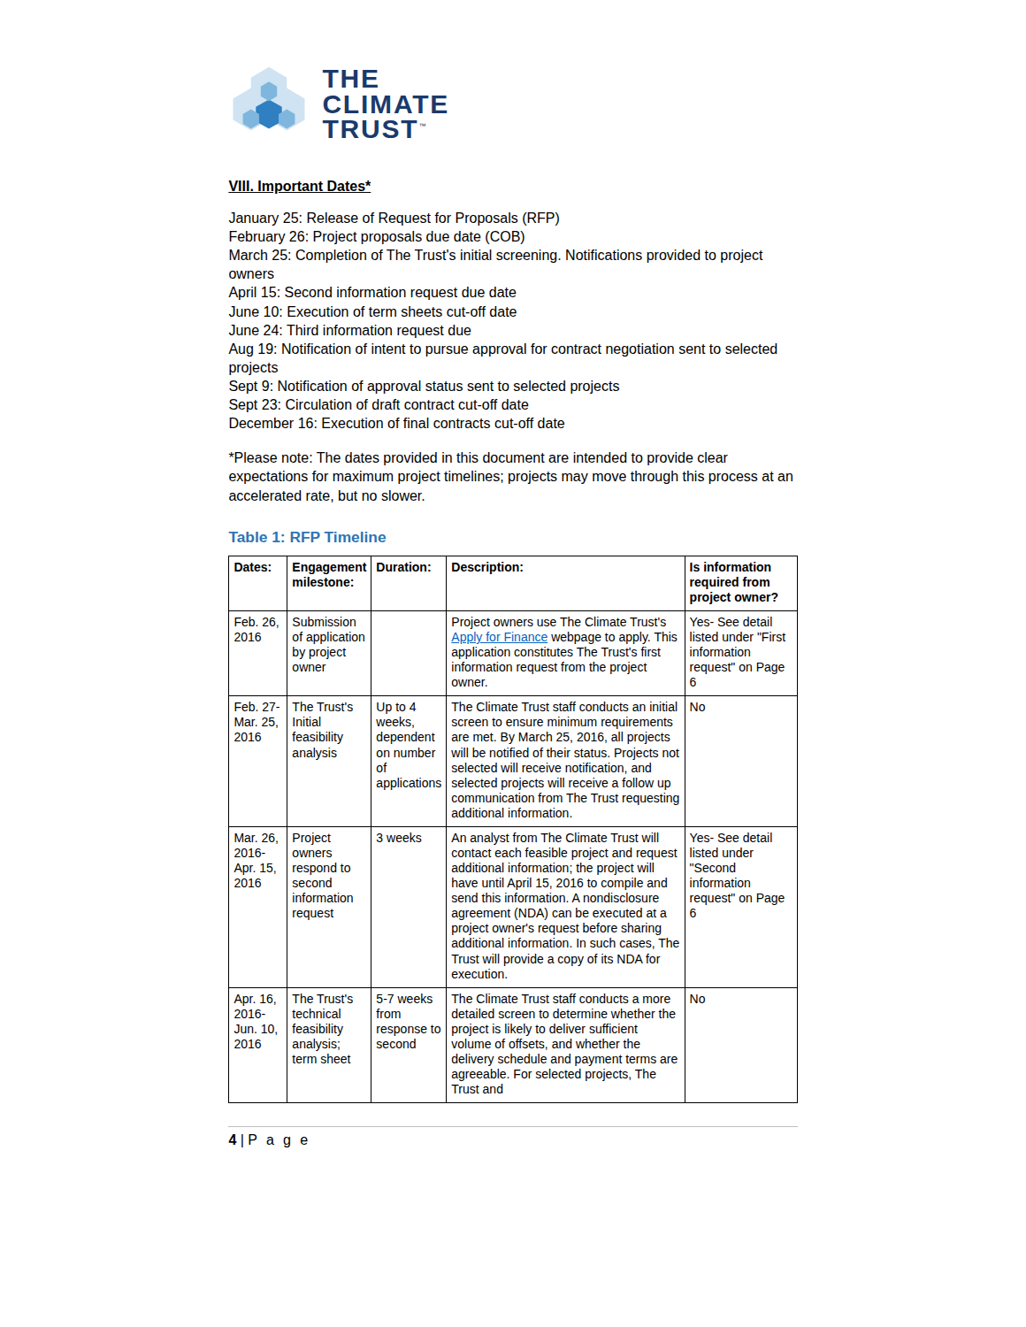THE
CLIMATE
TRUST™
VIII. Important Dates*
January 25: Release of Request for Proposals (RFP)
February 26: Project proposals due date (COB)
March 25: Completion of The Trust's initial screening. Notifications provided to project owners
April 15: Second information request due date
June 10: Execution of term sheets cut-off date
June 24: Third information request due
Aug 19: Notification of intent to pursue approval for contract negotiation sent to selected projects
Sept 9: Notification of approval status sent to selected projects
Sept 23: Circulation of draft contract cut-off date
December 16: Execution of final contracts cut-off date
*Please note: The dates provided in this document are intended to provide clear expectations for maximum project timelines; projects may move through this process at an accelerated rate, but no slower.
Table 1: RFP Timeline
| Dates: | Engagement milestone: | Duration: | Description: | Is information required from project owner? |
| --- | --- | --- | --- | --- |
| Feb. 26, 2016 | Submission of application by project owner | | Project owners use The Climate Trust's Apply for Finance webpage to apply. This application constitutes The Trust's first information request from the project owner. | Yes- See detail listed under "First information request" on Page 6 |
| Feb. 27-Mar. 25, 2016 | The Trust's Initial feasibility analysis | Up to 4 weeks, dependent on number of applications | The Climate Trust staff conducts an initial screen to ensure minimum requirements are met. By March 25, 2016, all projects will be notified of their status. Projects not selected will receive notification, and selected projects will receive a follow up communication from The Trust requesting additional information. | No |
| Mar. 26, 2016-Apr. 15, 2016 | Project owners respond to second information request | 3 weeks | An analyst from The Climate Trust will contact each feasible project and request additional information; the project will have until April 15, 2016 to compile and send this information. A nondisclosure agreement (NDA) can be executed at a project owner's request before sharing additional information. In such cases, The Trust will provide a copy of its NDA for execution. | Yes- See detail listed under "Second information request" on Page 6 |
| Apr. 16, 2016-Jun. 10, 2016 | The Trust's technical feasibility analysis; term sheet | 5-7 weeks from response to second | The Climate Trust staff conducts a more detailed screen to determine whether the project is likely to deliver sufficient volume of offsets, and whether the delivery schedule and payment terms are agreeable. For selected projects, The Trust and | No |
4 | P a g e